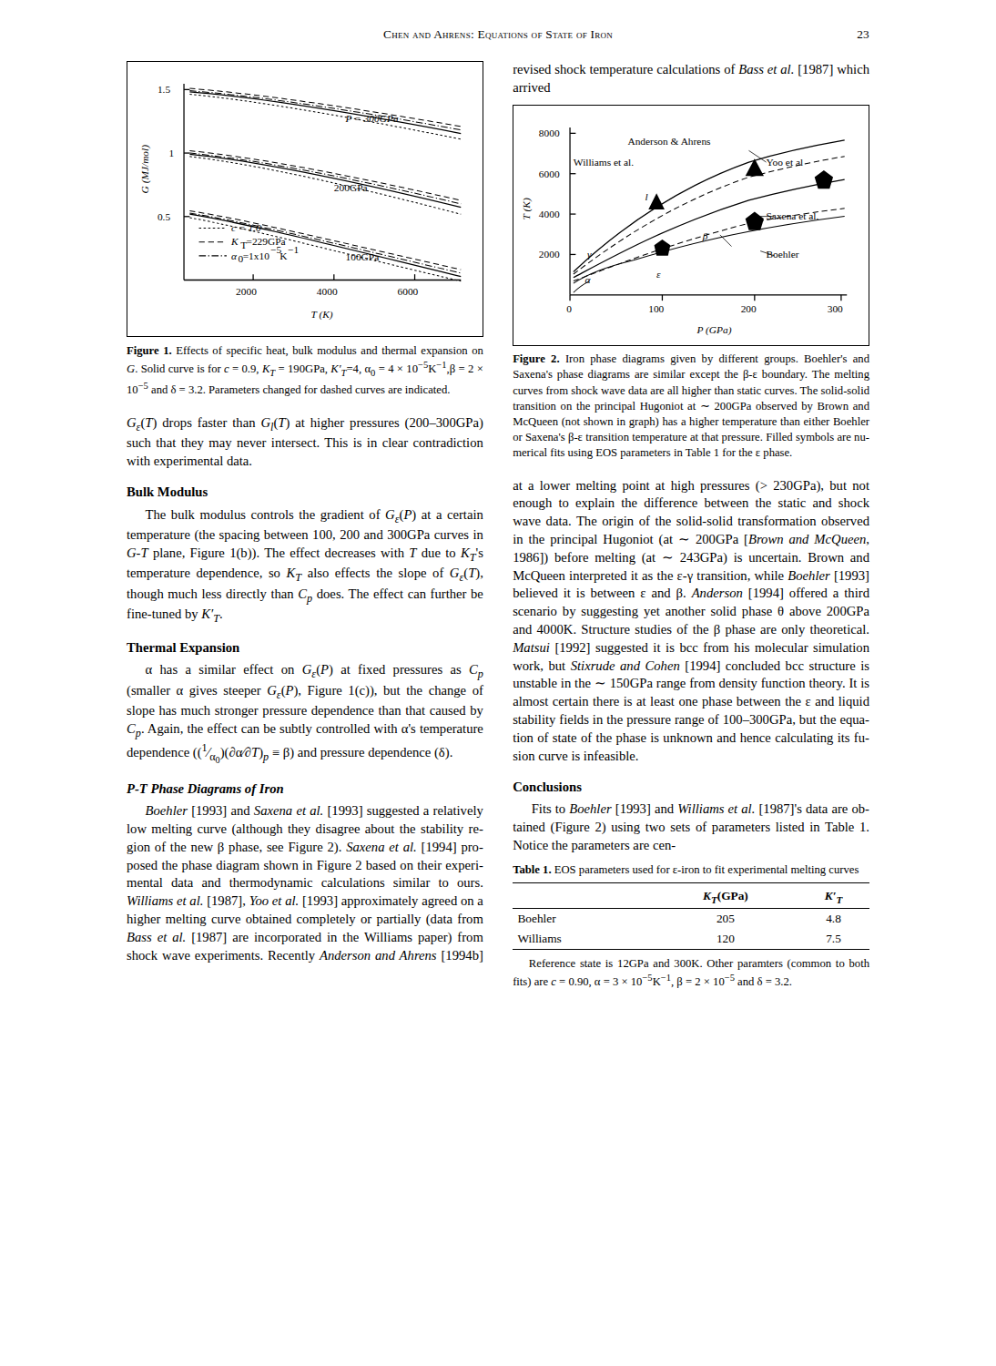Chen and Ahrens: Equations of State of Iron 23
1.5 1 0.5 2000 4000 6000 G (MJ/mol) T (K) P = 300GPa 200GPa 100GPa c = 1.0 K T =229GPa α 0 =1x10 −5 K −1
Figure 1. Effects of specific heat, bulk modulus and thermal expansion on G. Solid curve is for c = 0.9, KT = 190GPa, K′T=4, α0 = 4 × 10−5K−1,β = 2 × 10−5 and δ = 3.2. Parameters changed for dashed curves are indicated.
Gε(T) drops faster than Gl(T) at higher pressures (200–300GPa) such that they may never intersect. This is in clear contradiction with experimental data.
Bulk Modulus
The bulk modulus controls the gradient of Gε(P) at a certain temperature (the spacing between 100, 200 and 300GPa curves in G-T plane, Figure 1(b)). The effect decreases with T due to KT's temperature dependence, so KT also effects the slope of Gε(T), though much less directly than Cp does. The effect can further be fine-tuned by K′T.
Thermal Expansion
α has a similar effect on Gε(P) at fixed pressures as Cp (smaller α gives steeper Gε(P), Figure 1(c)), but the change of slope has much stronger pressure dependence than that caused by Cp. Again, the effect can be subtly controlled with α's temperature dependence ((1⁄α0)(∂α⁄∂T)p ≡ β) and pressure dependence (δ).
P-T Phase Diagrams of Iron
Boehler [1993] and Saxena et al. [1993] suggested a relatively low melting curve (although they disagree about the stability region of the new β phase, see Figure 2). Saxena et al. [1994] proposed the phase diagram shown in Figure 2 based on their experimental data and thermodynamic calculations similar to ours. Williams et al. [1987], Yoo et al. [1993] approximately agreed on a higher melting curve obtained completely or partially (data from Bass et al. [1987] are incorporated in the Williams paper) from shock wave experiments. Recently Anderson and Ahrens [1994b] revised shock temperature calculations of Bass et al. [1987] which arrived
8000 6000 4000 2000 0 100 200 300 T (K) P (GPa) Anderson & Ahrens Williams et al. Yoo et al Saxena et al. Boehler l β γ ε α
Figure 2. Iron phase diagrams given by different groups. Boehler's and Saxena's phase diagrams are similar except the β-ε boundary. The melting curves from shock wave data are all higher than static curves. The solid-solid transition on the principal Hugoniot at ∼ 200GPa observed by Brown and McQueen (not shown in graph) has a higher temperature than either Boehler or Saxena's β-ε transition temperature at that pressure. Filled symbols are numerical fits using EOS parameters in Table 1 for the ε phase.
at a lower melting point at high pressures (> 230GPa), but not enough to explain the difference between the static and shock wave data. The origin of the solid-solid transformation observed in the principal Hugoniot (at ∼ 200GPa [Brown and McQueen, 1986]) before melting (at ∼ 243GPa) is uncertain. Brown and McQueen interpreted it as the ε-γ transition, while Boehler [1993] believed it is between ε and β. Anderson [1994] offered a third scenario by suggesting yet another solid phase θ above 200GPa and 4000K. Structure studies of the β phase are only theoretical. Matsui [1992] suggested it is bcc from his molecular simulation work, but Stixrude and Cohen [1994] concluded bcc structure is unstable in the ∼ 150GPa range from density function theory. It is almost certain there is at least one phase between the ε and liquid stability fields in the pressure range of 100–300GPa, but the equation of state of the phase is unknown and hence calculating its fusion curve is infeasible.
Conclusions
Fits to Boehler [1993] and Williams et al. [1987]'s data are obtained (Figure 2) using two sets of parameters listed in Table 1. Notice the parameters are cen-
Table 1. EOS parameters used for ε-iron to fit experimental melting curves
| | K T (GPa) | K′ T |
| --- | --- | --- |
| Boehler | 205 | 4.8 |
| Williams | 120 | 7.5 |
Reference state is 12GPa and 300K. Other paramters (common to both fits) are c = 0.90, α = 3 × 10−5K−1, β = 2 × 10−5 and δ = 3.2.